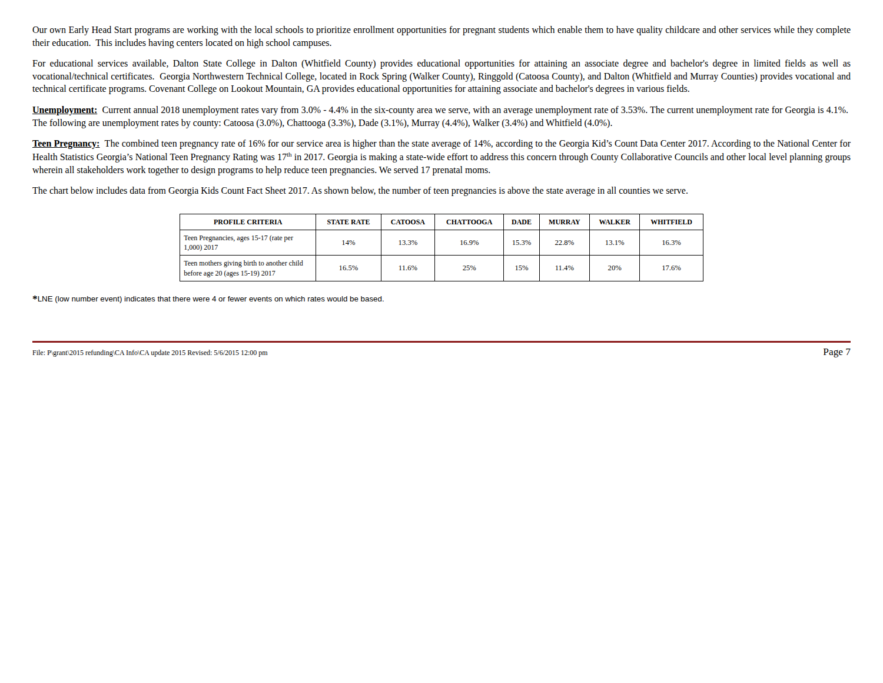Our own Early Head Start programs are working with the local schools to prioritize enrollment opportunities for pregnant students which enable them to have quality childcare and other services while they complete their education. This includes having centers located on high school campuses.
For educational services available, Dalton State College in Dalton (Whitfield County) provides educational opportunities for attaining an associate degree and bachelor's degree in limited fields as well as vocational/technical certificates. Georgia Northwestern Technical College, located in Rock Spring (Walker County), Ringgold (Catoosa County), and Dalton (Whitfield and Murray Counties) provides vocational and technical certificate programs. Covenant College on Lookout Mountain, GA provides educational opportunities for attaining associate and bachelor's degrees in various fields.
Unemployment: Current annual 2018 unemployment rates vary from 3.0% - 4.4% in the six-county area we serve, with an average unemployment rate of 3.53%. The current unemployment rate for Georgia is 4.1%. The following are unemployment rates by county: Catoosa (3.0%), Chattooga (3.3%), Dade (3.1%), Murray (4.4%), Walker (3.4%) and Whitfield (4.0%).
Teen Pregnancy: The combined teen pregnancy rate of 16% for our service area is higher than the state average of 14%, according to the Georgia Kid’s Count Data Center 2017. According to the National Center for Health Statistics Georgia’s National Teen Pregnancy Rating was 17th in 2017. Georgia is making a state-wide effort to address this concern through County Collaborative Councils and other local level planning groups wherein all stakeholders work together to design programs to help reduce teen pregnancies. We served 17 prenatal moms.
The chart below includes data from Georgia Kids Count Fact Sheet 2017. As shown below, the number of teen pregnancies is above the state average in all counties we serve.
| Profile Criteria | State Rate | Catoosa | Chattooga | Dade | Murray | Walker | Whitfield |
| --- | --- | --- | --- | --- | --- | --- | --- |
| Teen Pregnancies, ages 15-17 (rate per 1,000) 2017 | 14% | 13.3% | 16.9% | 15.3% | 22.8% | 13.1% | 16.3% |
| Teen mothers giving birth to another child before age 20 (ages 15-19) 2017 | 16.5% | 11.6% | 25% | 15% | 11.4% | 20% | 17.6% |
*LNE (low number event) indicates that there were 4 or fewer events on which rates would be based.
File: P\grant\2015 refunding\CA Info\CA update 2015 Revised: 5/6/2015 12:00 pm Page 7